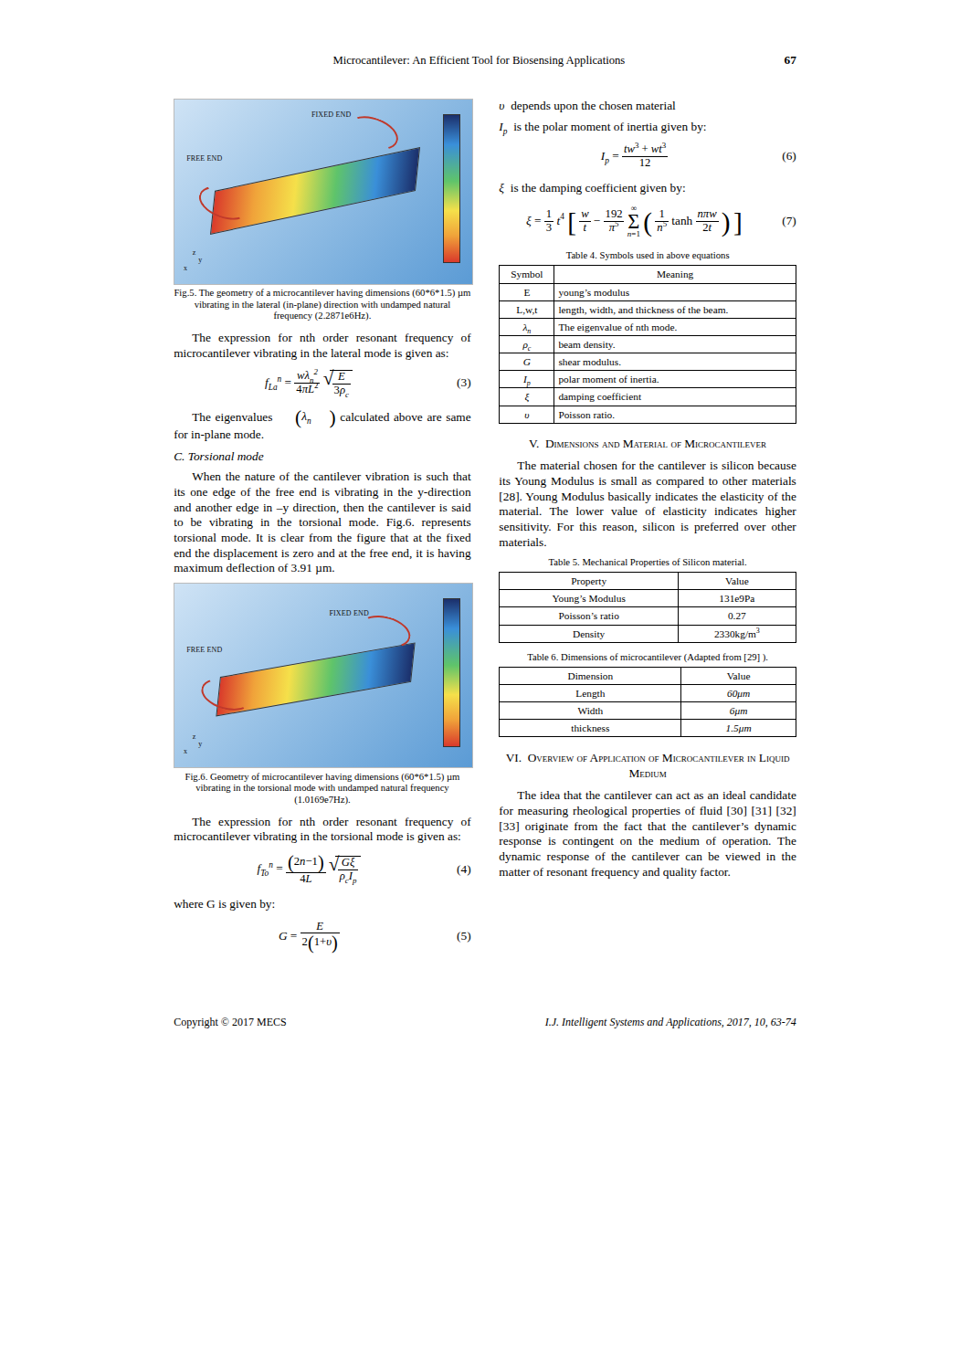Microcantilever: An Efficient Tool for Biosensing Applications
67
FIXED END FREE END
x y z
Fig.5. The geometry of a microcantilever having dimensions (60*6*1.5) µm vibrating in the lateral (in-plane) direction with undamped natural frequency (2.2871e6Hz).
The expression for nth order resonant frequency of microcantilever vibrating in the lateral mode is given as:
fLan = wλn24πL2 E 3ρc
(3)
The eigenvalues (λn) calculated above are same for in-plane mode.
C. Torsional mode
When the nature of the cantilever vibration is such that its one edge of the free end is vibrating in the y-direction and another edge in –y direction, then the cantilever is said to be vibrating in the torsional mode. Fig.6. represents torsional mode. It is clear from the figure that at the fixed end the displacement is zero and at the free end, it is having maximum deflection of 3.91 µm.
FIXED END FREE END
x y z
Fig.6. Geometry of microcantilever having dimensions (60*6*1.5) µm vibrating in the torsional mode with undamped natural frequency (1.0169e7Hz).
The expression for nth order resonant frequency of microcantilever vibrating in the torsional mode is given as:
fTon = (2n−1) 4L Gξ ρcIp
(4)
where G is given by:
G = E 2(1+υ)
(5)
υ depends upon the chosen material
Ip is the polar moment of inertia given by:
Ip = tw3 + wt312
(6)
ξ is the damping coefficient given by:
ξ = 13 t4 [ wt − 192 π5 ∞Σn=1 ( 1 n5 tanh nπw 2t ) ]
(7)
Table 4. Symbols used in above equations
| Symbol | Meaning |
| --- | --- |
| E | young’s modulus |
| L,w,t | length, width, and thickness of the beam. |
| λ n | The eigenvalue of nth mode. |
| ρ c | beam density. |
| G | shear modulus. |
| I p | polar moment of inertia. |
| ξ | damping coefficient |
| υ | Poisson ratio. |
V. Dimensions and Material of Microcantilever
The material chosen for the cantilever is silicon because its Young Modulus is small as compared to other materials [28]. Young Modulus basically indicates the elasticity of the material. The lower value of elasticity indicates higher sensitivity. For this reason, silicon is preferred over other materials.
Table 5. Mechanical Properties of Silicon material.
| Property | Value |
| --- | --- |
| Young’s Modulus | 131e9Pa |
| Poisson’s ratio | 0.27 |
| Density | 2330kg/m 3 |
Table 6. Dimensions of microcantilever (Adapted from [29] ).
| Dimension | Value |
| --- | --- |
| Length | 60μm |
| Width | 6μm |
| thickness | 1.5μm |
VI. Overview of Application of Microcantilever in Liquid Medium
The idea that the cantilever can act as an ideal candidate for measuring rheological properties of fluid [30] [31] [32] [33] originate from the fact that the cantilever’s dynamic response is contingent on the medium of operation. The dynamic response of the cantilever can be viewed in the matter of resonant frequency and quality factor.
Copyright © 2017 MECS
I.J. Intelligent Systems and Applications, 2017, 10, 63-74